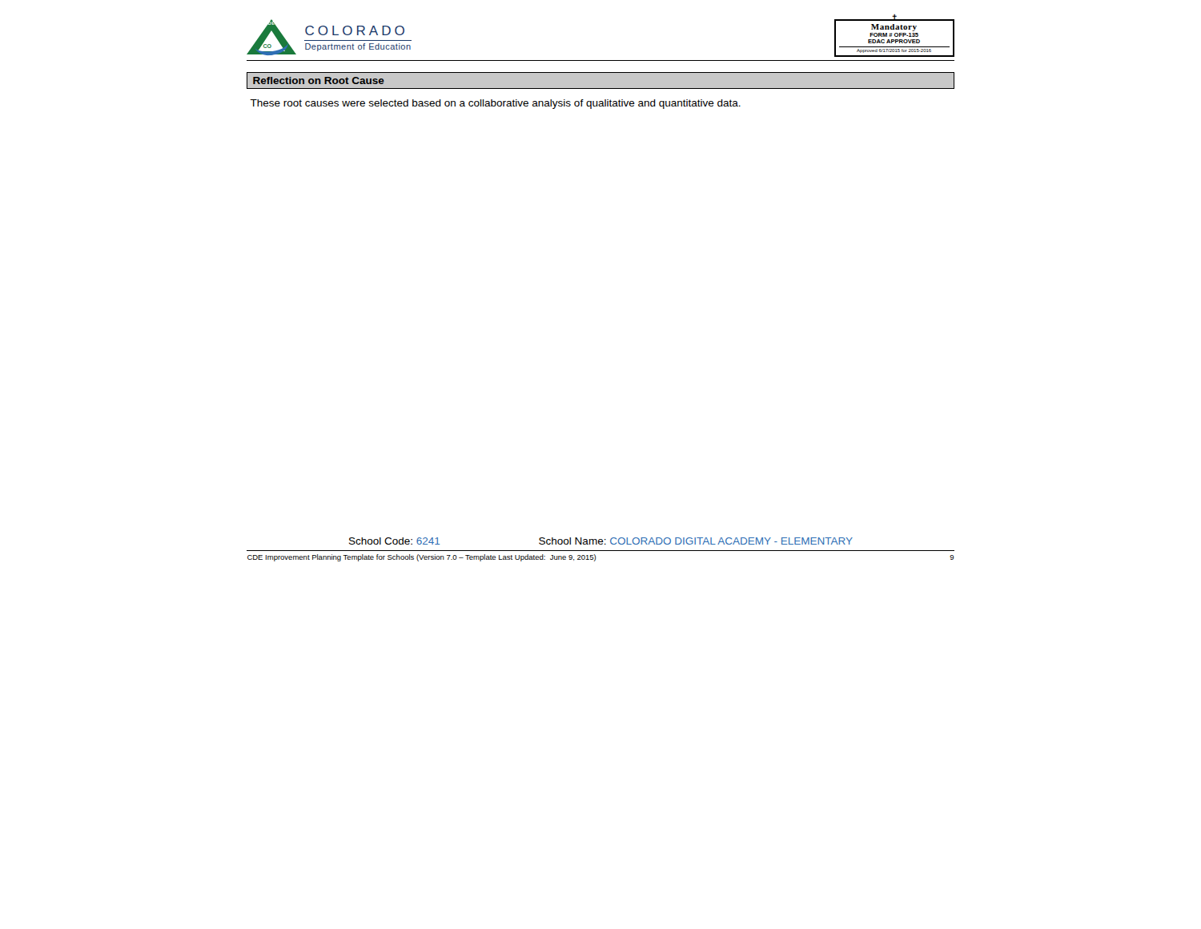CDE
CO
COLORADO
Department of Education
✝
Mandatory
FORM # OFP-135
EDAC APPROVED
Approved 6/17/2015 for 2015-2016
Reflection on Root Cause
These root causes were selected based on a collaborative analysis of qualitative and quantitative data.
School Code: 6241 School Name: COLORADO DIGITAL ACADEMY - ELEMENTARY
CDE Improvement Planning Template for Schools (Version 7.0 – Template Last Updated: June 9, 2015)
9